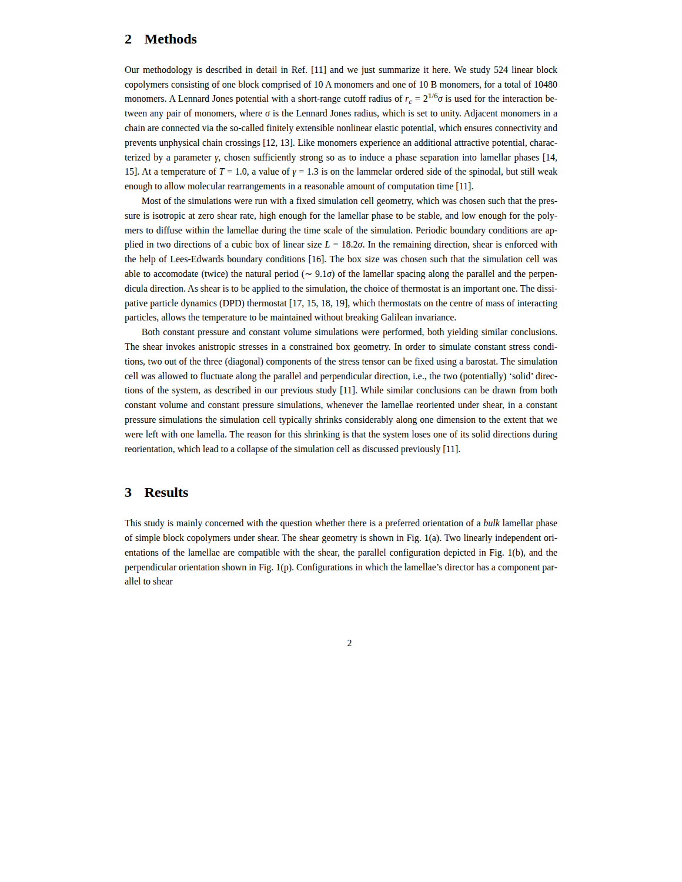2 Methods
Our methodology is described in detail in Ref. [11] and we just summarize it here. We study 524 linear block copolymers consisting of one block comprised of 10 A monomers and one of 10 B monomers, for a total of 10480 monomers. A Lennard Jones potential with a short-range cutoff radius of rc = 21/6σ is used for the interaction between any pair of monomers, where σ is the Lennard Jones radius, which is set to unity. Adjacent monomers in a chain are connected via the so-called finitely extensible nonlinear elastic potential, which ensures connectivity and prevents unphysical chain crossings [12, 13]. Like monomers experience an additional attractive potential, characterized by a parameter γ, chosen sufficiently strong so as to induce a phase separation into lamellar phases [14, 15]. At a temperature of T = 1.0, a value of γ = 1.3 is on the lammelar ordered side of the spinodal, but still weak enough to allow molecular rearrangements in a reasonable amount of computation time [11].
Most of the simulations were run with a fixed simulation cell geometry, which was chosen such that the pressure is isotropic at zero shear rate, high enough for the lamellar phase to be stable, and low enough for the polymers to diffuse within the lamellae during the time scale of the simulation. Periodic boundary conditions are applied in two directions of a cubic box of linear size L = 18.2σ. In the remaining direction, shear is enforced with the help of Lees-Edwards boundary conditions [16]. The box size was chosen such that the simulation cell was able to accomodate (twice) the natural period (∼ 9.1σ) of the lamellar spacing along the parallel and the perpendicula direction. As shear is to be applied to the simulation, the choice of thermostat is an important one. The dissipative particle dynamics (DPD) thermostat [17, 15, 18, 19], which thermostats on the centre of mass of interacting particles, allows the temperature to be maintained without breaking Galilean invariance.
Both constant pressure and constant volume simulations were performed, both yielding similar conclusions. The shear invokes anistropic stresses in a constrained box geometry. In order to simulate constant stress conditions, two out of the three (diagonal) components of the stress tensor can be fixed using a barostat. The simulation cell was allowed to fluctuate along the parallel and perpendicular direction, i.e., the two (potentially) ‘solid’ directions of the system, as described in our previous study [11]. While similar conclusions can be drawn from both constant volume and constant pressure simulations, whenever the lamellae reoriented under shear, in a constant pressure simulations the simulation cell typically shrinks considerably along one dimension to the extent that we were left with one lamella. The reason for this shrinking is that the system loses one of its solid directions during reorientation, which lead to a collapse of the simulation cell as discussed previously [11].
3 Results
This study is mainly concerned with the question whether there is a preferred orientation of a bulk lamellar phase of simple block copolymers under shear. The shear geometry is shown in Fig. 1(a). Two linearly independent orientations of the lamellae are compatible with the shear, the parallel configuration depicted in Fig. 1(b), and the perpendicular orientation shown in Fig. 1(p). Configurations in which the lamellae’s director has a component parallel to shear
2